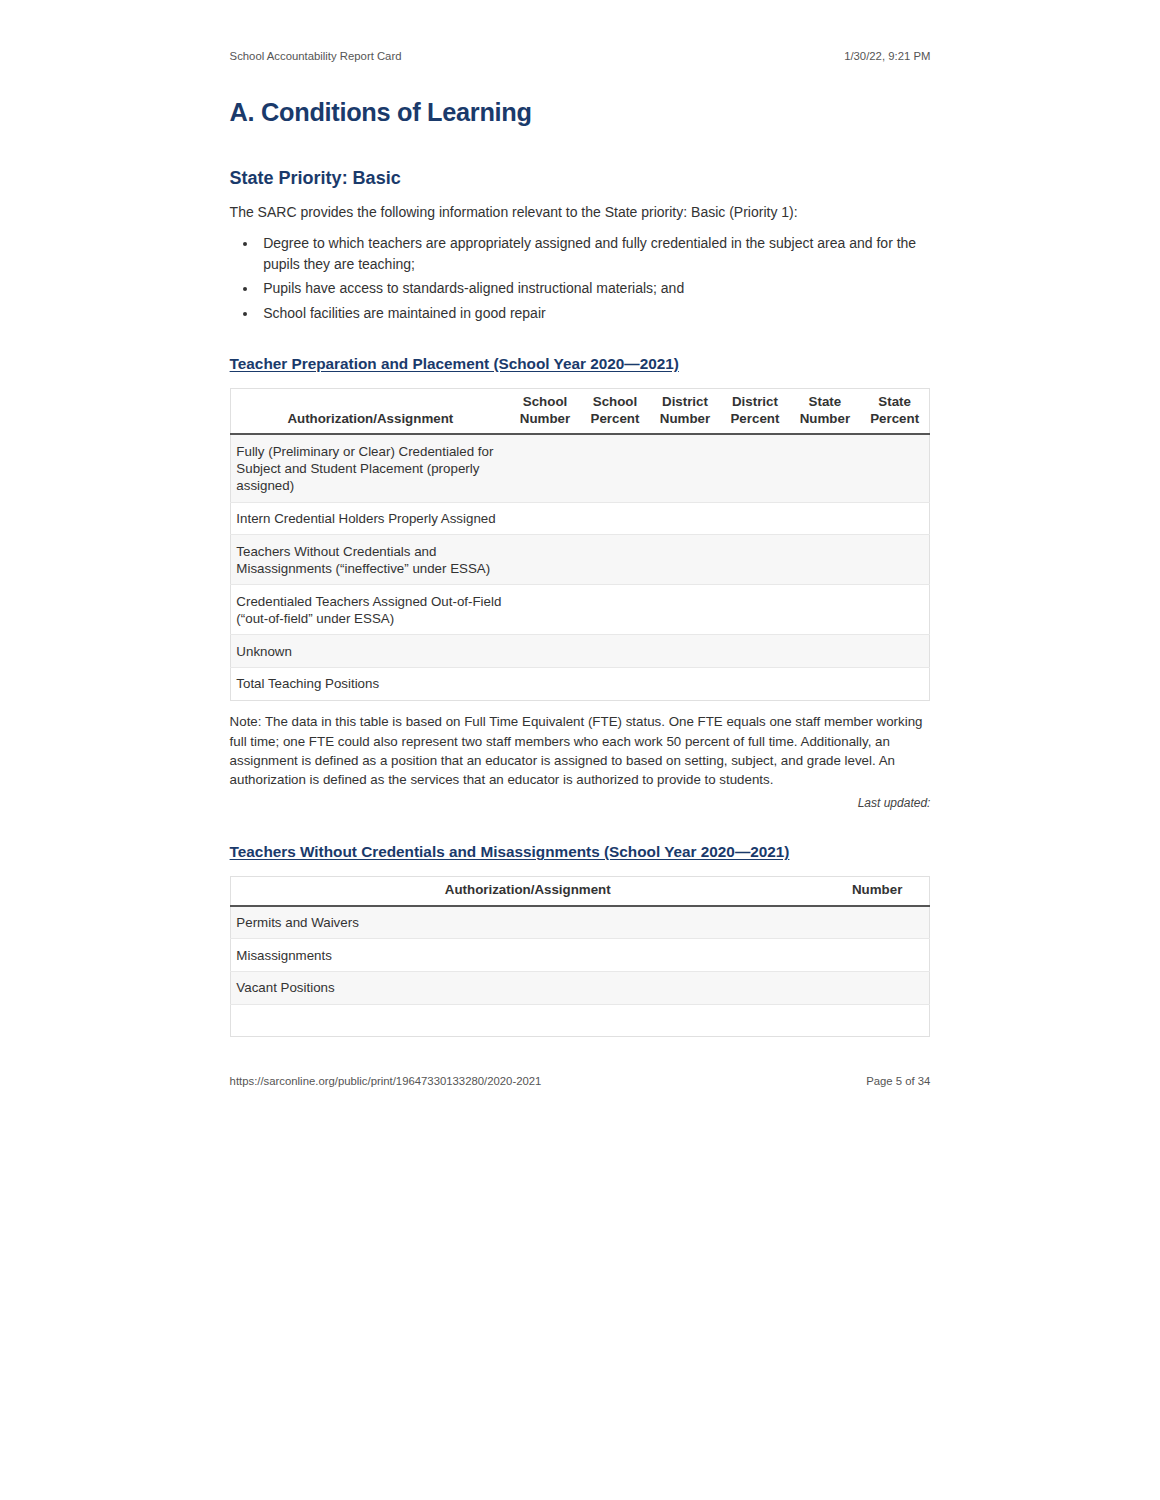School Accountability Report Card 1/30/22, 9:21 PM
A. Conditions of Learning
State Priority: Basic
The SARC provides the following information relevant to the State priority: Basic (Priority 1):
Degree to which teachers are appropriately assigned and fully credentialed in the subject area and for the pupils they are teaching;
Pupils have access to standards-aligned instructional materials; and
School facilities are maintained in good repair
Teacher Preparation and Placement (School Year 2020—2021)
| Authorization/Assignment | School Number | School Percent | District Number | District Percent | State Number | State Percent |
| --- | --- | --- | --- | --- | --- | --- |
| Fully (Preliminary or Clear) Credentialed for Subject and Student Placement (properly assigned) | | | | | | |
| Intern Credential Holders Properly Assigned | | | | | | |
| Teachers Without Credentials and Misassignments (“ineffective” under ESSA) | | | | | | |
| Credentialed Teachers Assigned Out-of-Field (“out-of-field” under ESSA) | | | | | | |
| Unknown | | | | | | |
| Total Teaching Positions | | | | | | |
Note: The data in this table is based on Full Time Equivalent (FTE) status. One FTE equals one staff member working full time; one FTE could also represent two staff members who each work 50 percent of full time. Additionally, an assignment is defined as a position that an educator is assigned to based on setting, subject, and grade level. An authorization is defined as the services that an educator is authorized to provide to students.
Last updated:
Teachers Without Credentials and Misassignments (School Year 2020—2021)
| Authorization/Assignment | Number |
| --- | --- |
| Permits and Waivers | |
| Misassignments | |
| Vacant Positions | |
https://sarconline.org/public/print/19647330133280/2020-2021 Page 5 of 34